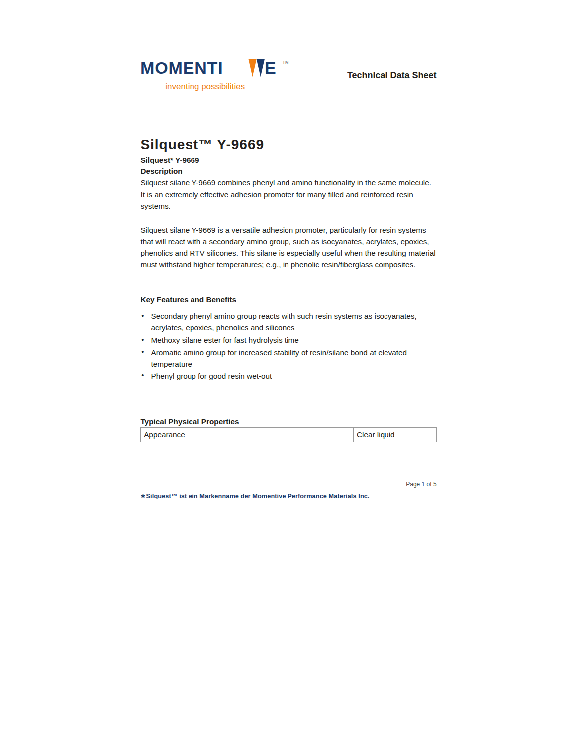MOMENTI E TM inventing possibilities
Technical Data Sheet
Silquest™ Y-9669
Silquest* Y-9669
Description
Silquest silane Y-9669 combines phenyl and amino functionality in the same molecule. It is an extremely effective adhesion promoter for many filled and reinforced resin systems.
Silquest silane Y-9669 is a versatile adhesion promoter, particularly for resin systems that will react with a secondary amino group, such as isocyanates, acrylates, epoxies, phenolics and RTV silicones. This silane is especially useful when the resulting material must withstand higher temperatures; e.g., in phenolic resin/fiberglass composites.
Key Features and Benefits
Secondary phenyl amino group reacts with such resin systems as isocyanates, acrylates, epoxies, phenolics and silicones
Methoxy silane ester for fast hydrolysis time
Aromatic amino group for increased stability of resin/silane bond at elevated temperature
Phenyl group for good resin wet-out
Typical Physical Properties
| Appearance | Clear liquid |
Page 1 of 5
∗Silquest™ ist ein Markenname der Momentive Performance Materials Inc.